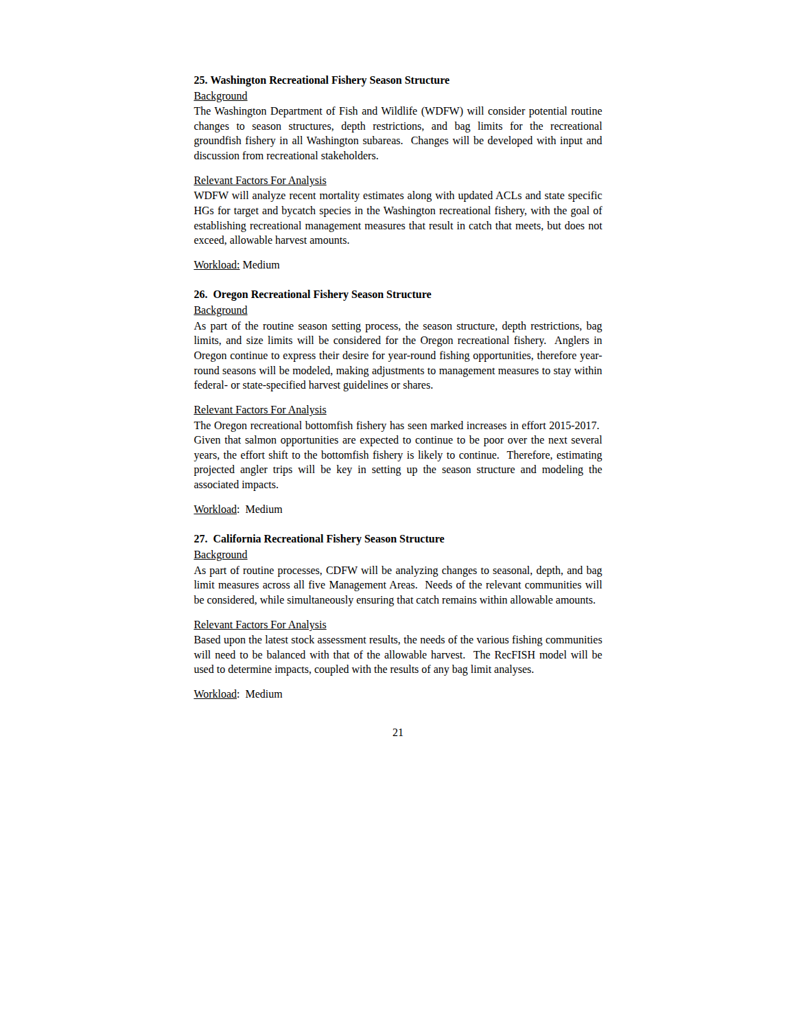25. Washington Recreational Fishery Season Structure
Background
The Washington Department of Fish and Wildlife (WDFW) will consider potential routine changes to season structures, depth restrictions, and bag limits for the recreational groundfish fishery in all Washington subareas. Changes will be developed with input and discussion from recreational stakeholders.
Relevant Factors For Analysis
WDFW will analyze recent mortality estimates along with updated ACLs and state specific HGs for target and bycatch species in the Washington recreational fishery, with the goal of establishing recreational management measures that result in catch that meets, but does not exceed, allowable harvest amounts.
Workload: Medium
26. Oregon Recreational Fishery Season Structure
Background
As part of the routine season setting process, the season structure, depth restrictions, bag limits, and size limits will be considered for the Oregon recreational fishery. Anglers in Oregon continue to express their desire for year-round fishing opportunities, therefore year-round seasons will be modeled, making adjustments to management measures to stay within federal- or state-specified harvest guidelines or shares.
Relevant Factors For Analysis
The Oregon recreational bottomfish fishery has seen marked increases in effort 2015-2017. Given that salmon opportunities are expected to continue to be poor over the next several years, the effort shift to the bottomfish fishery is likely to continue. Therefore, estimating projected angler trips will be key in setting up the season structure and modeling the associated impacts.
Workload: Medium
27. California Recreational Fishery Season Structure
Background
As part of routine processes, CDFW will be analyzing changes to seasonal, depth, and bag limit measures across all five Management Areas. Needs of the relevant communities will be considered, while simultaneously ensuring that catch remains within allowable amounts.
Relevant Factors For Analysis
Based upon the latest stock assessment results, the needs of the various fishing communities will need to be balanced with that of the allowable harvest. The RecFISH model will be used to determine impacts, coupled with the results of any bag limit analyses.
Workload: Medium
21